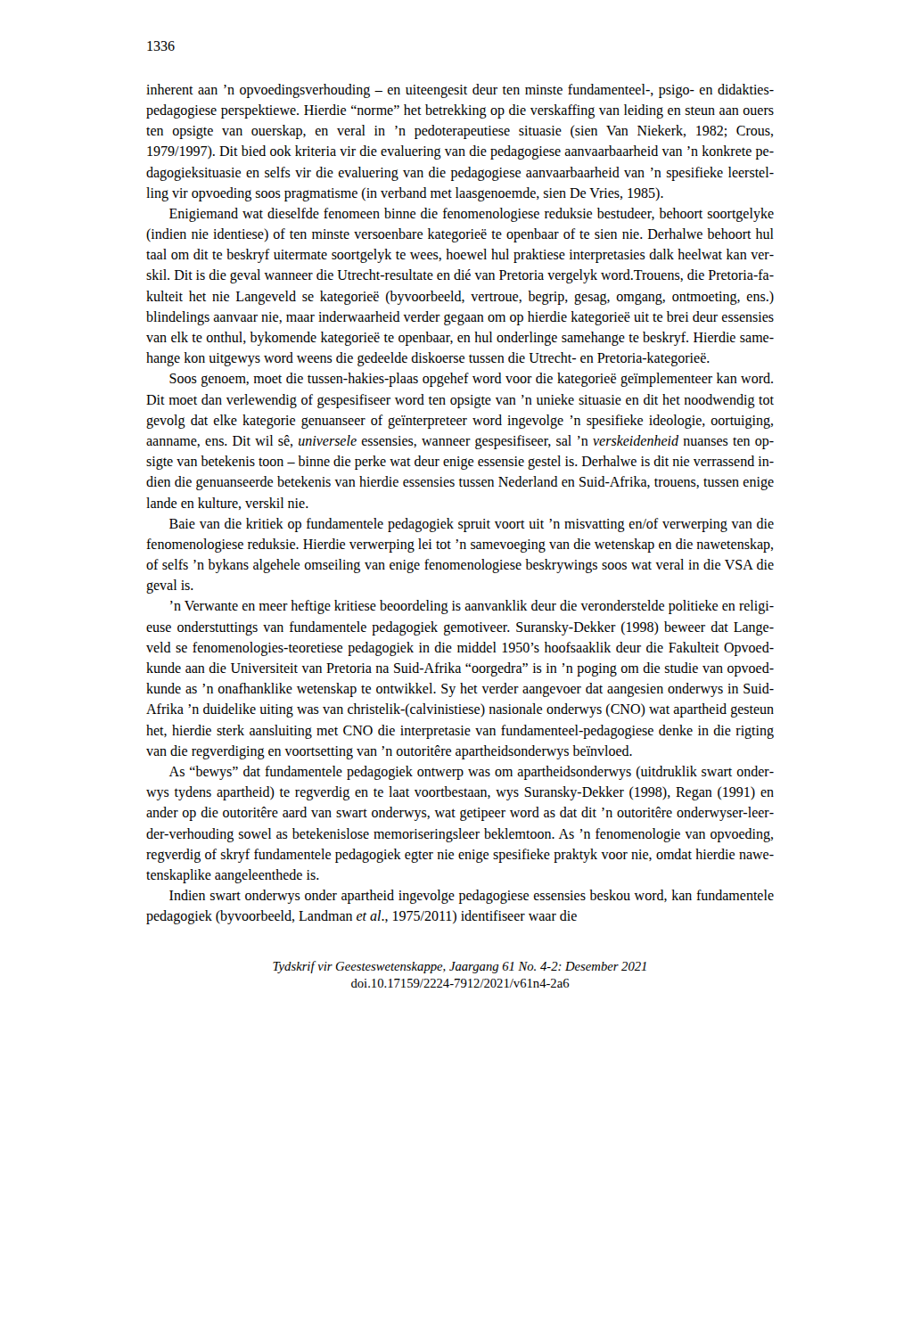1336
inherent aan ’n opvoedingsverhouding – en uiteengesit deur ten minste fundamenteel-, psigo- en didakties-pedagogiese perspektiewe. Hierdie “norme” het betrekking op die verskaffing van leiding en steun aan ouers ten opsigte van ouerskap, en veral in ’n pedoterapeutiese situasie (sien Van Niekerk, 1982; Crous, 1979/1997). Dit bied ook kriteria vir die evaluering van die pedagogiese aanvaarbaarheid van ’n konkrete pedagogieksituasie en selfs vir die evaluering van die pedagogiese aanvaarbaarheid van ’n spesifieke leerstelling vir opvoeding soos pragmatisme (in verband met laasgenoemde, sien De Vries, 1985).
Enigiemand wat dieselfde fenomeen binne die fenomenologiese reduksie bestudeer, behoort soortgelyke (indien nie identiese) of ten minste versoenbare kategorieë te openbaar of te sien nie. Derhalwe behoort hul taal om dit te beskryf uitermate soortgelyk te wees, hoewel hul praktiese interpretasies dalk heelwat kan verskil. Dit is die geval wanneer die Utrecht-resultate en dié van Pretoria vergelyk word.Trouens, die Pretoria-fakulteit het nie Langeveld se kategorieë (byvoorbeeld, vertroue, begrip, gesag, omgang, ontmoeting, ens.) blindelings aanvaar nie, maar inderwaarheid verder gegaan om op hierdie kategorieë uit te brei deur essensies van elk te onthul, bykomende kategorieë te openbaar, en hul onderlinge samehange te beskryf. Hierdie samehange kon uitgewys word weens die gedeelde diskoerse tussen die Utrecht- en Pretoria-kategorieë.
Soos genoem, moet die tussen-hakies-plaas opgehef word voor die kategorieë geïmplementeer kan word. Dit moet dan verlewendig of gespesifiseer word ten opsigte van ’n unieke situasie en dit het noodwendig tot gevolg dat elke kategorie genuanseer of geïnterpreteer word ingevolge ’n spesifieke ideologie, oortuiging, aanname, ens. Dit wil sê, universele essensies, wanneer gespesifiseer, sal ’n verskeidenheid nuanses ten opsigte van betekenis toon – binne die perke wat deur enige essensie gestel is. Derhalwe is dit nie verrassend indien die genuanseerde betekenis van hierdie essensies tussen Nederland en Suid-Afrika, trouens, tussen enige lande en kulture, verskil nie.
Baie van die kritiek op fundamentele pedagogiek spruit voort uit ’n misvatting en/of verwerping van die fenomenologiese reduksie. Hierdie verwerping lei tot ’n samevoeging van die wetenskap en die nawetenskap, of selfs ’n bykans algehele omseiling van enige fenomenologiese beskrywings soos wat veral in die VSA die geval is.
’n Verwante en meer heftige kritiese beoordeling is aanvanklik deur die veronderstelde politieke en religieuse onderstuttings van fundamentele pedagogiek gemotiveer. Suransky-Dekker (1998) beweer dat Langeveld se fenomenologies-teoretiese pedagogiek in die middel 1950’s hoofsaaklik deur die Fakulteit Opvoedkunde aan die Universiteit van Pretoria na Suid-Afrika “oorgedra” is in ’n poging om die studie van opvoedkunde as ’n onafhanklike wetenskap te ontwikkel. Sy het verder aangevoer dat aangesien onderwys in Suid-Afrika ’n duidelike uiting was van christelik-(calvinistiese) nasionale onderwys (CNO) wat apartheid gesteun het, hierdie sterk aansluiting met CNO die interpretasie van fundamenteel-pedagogiese denke in die rigting van die regverdiging en voortsetting van ’n outoritêre apartheidsonderwys beïnvloed.
As “bewys” dat fundamentele pedagogiek ontwerp was om apartheidsonderwys (uitdruklik swart onderwys tydens apartheid) te regverdig en te laat voortbestaan, wys Suransky-Dekker (1998), Regan (1991) en ander op die outoritêre aard van swart onderwys, wat getipeer word as dat dit ’n outoritêre onderwyser-leerder-verhouding sowel as betekenislose memoriseringsleer beklemtoon. As ’n fenomenologie van opvoeding, regverdig of skryf fundamentele pedagogiek egter nie enige spesifieke praktyk voor nie, omdat hierdie nawetenskaplike aangeleenthede is.
Indien swart onderwys onder apartheid ingevolge pedagogiese essensies beskou word, kan fundamentele pedagogiek (byvoorbeeld, Landman et al., 1975/2011) identifiseer waar die
Tydskrif vir Geesteswetenskappe, Jaargang 61 No. 4-2: Desember 2021
doi.10.17159/2224-7912/2021/v61n4-2a6